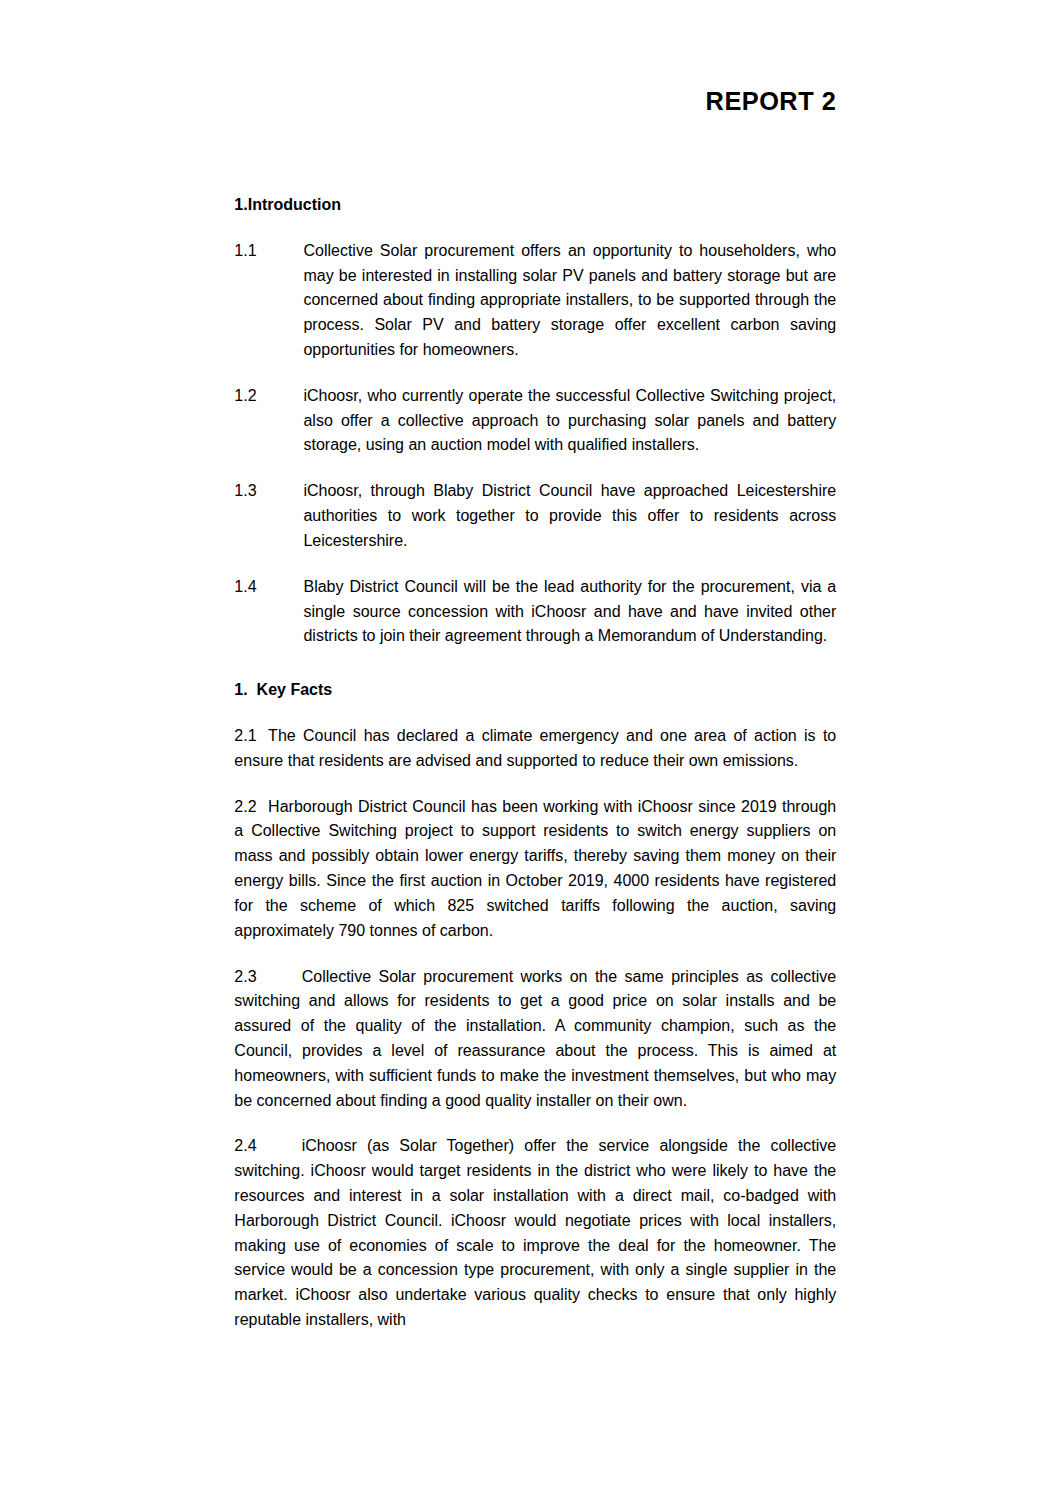REPORT 2
1.Introduction
1.1
Collective Solar procurement offers an opportunity to householders, who may be interested in installing solar PV panels and battery storage but are concerned about finding appropriate installers, to be supported through the process. Solar PV and battery storage offer excellent carbon saving opportunities for homeowners.
1.2
iChoosr, who currently operate the successful Collective Switching project, also offer a collective approach to purchasing solar panels and battery storage, using an auction model with qualified installers.
1.3
iChoosr, through Blaby District Council have approached Leicestershire authorities to work together to provide this offer to residents across Leicestershire.
1.4
Blaby District Council will be the lead authority for the procurement, via a single source concession with iChoosr and have and have invited other districts to join their agreement through a Memorandum of Understanding.
1. Key Facts
2.1 The Council has declared a climate emergency and one area of action is to ensure that residents are advised and supported to reduce their own emissions.
2.2 Harborough District Council has been working with iChoosr since 2019 through a Collective Switching project to support residents to switch energy suppliers on mass and possibly obtain lower energy tariffs, thereby saving them money on their energy bills. Since the first auction in October 2019, 4000 residents have registered for the scheme of which 825 switched tariffs following the auction, saving approximately 790 tonnes of carbon.
2.3 Collective Solar procurement works on the same principles as collective switching and allows for residents to get a good price on solar installs and be assured of the quality of the installation. A community champion, such as the Council, provides a level of reassurance about the process. This is aimed at homeowners, with sufficient funds to make the investment themselves, but who may be concerned about finding a good quality installer on their own.
2.4 iChoosr (as Solar Together) offer the service alongside the collective switching. iChoosr would target residents in the district who were likely to have the resources and interest in a solar installation with a direct mail, co-badged with Harborough District Council. iChoosr would negotiate prices with local installers, making use of economies of scale to improve the deal for the homeowner. The service would be a concession type procurement, with only a single supplier in the market. iChoosr also undertake various quality checks to ensure that only highly reputable installers, with